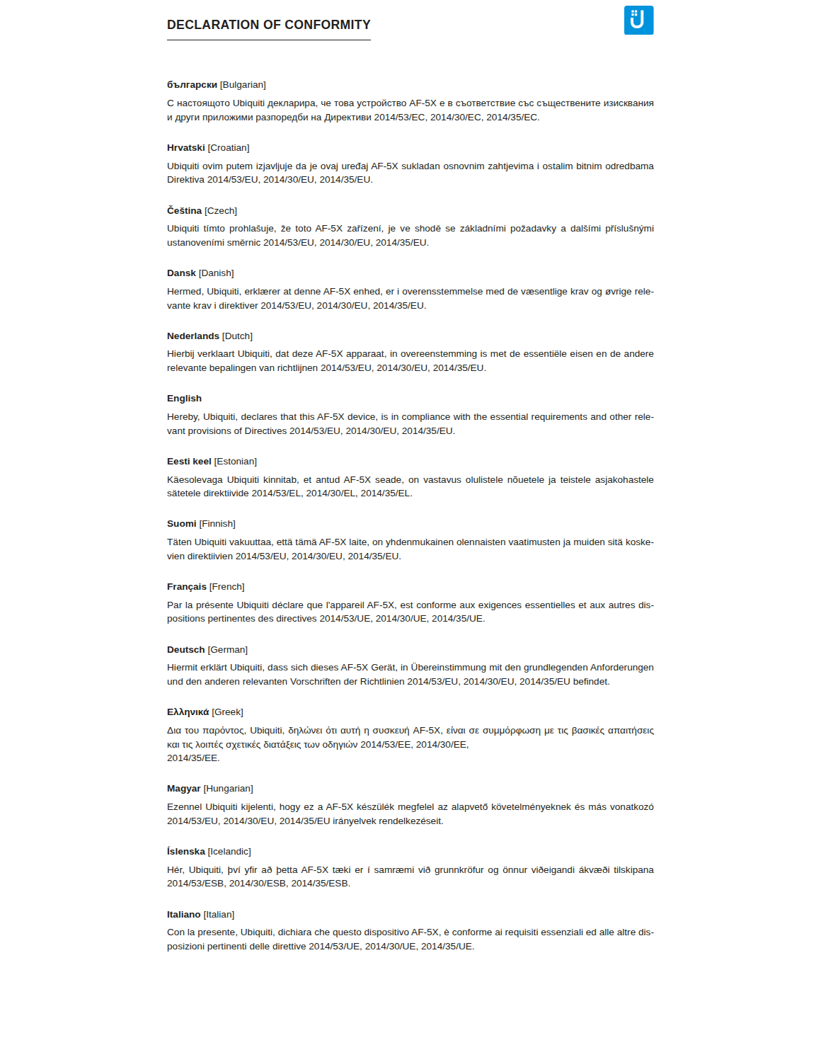DECLARATION OF CONFORMITY
български [Bulgarian]
С настоящото Ubiquiti декларира, че това устройство AF‑5X е в съответствие със съществените изисквания и други приложими разпоредби на Директиви 2014/53/ЕС, 2014/30/ЕС, 2014/35/ЕС.
Hrvatski [Croatian]
Ubiquiti ovim putem izjavljuje da je ovaj uređaj AF‑5X sukladan osnovnim zahtjevima i ostalim bitnim odredbama Direktiva 2014/53/EU, 2014/30/EU, 2014/35/EU.
Čeština [Czech]
Ubiquiti tímto prohlašuje, že toto AF‑5X zařízení, je ve shodě se základními požadavky a dalšími příslušnými ustanoveními směrnic 2014/53/EU, 2014/30/EU, 2014/35/EU.
Dansk [Danish]
Hermed, Ubiquiti, erklærer at denne AF‑5X enhed, er i overensstemmelse med de væsentlige krav og øvrige relevante krav i direktiver 2014/53/EU, 2014/30/EU, 2014/35/EU.
Nederlands [Dutch]
Hierbij verklaart Ubiquiti, dat deze AF‑5X apparaat, in overeenstemming is met de essentiële eisen en de andere relevante bepalingen van richtlijnen 2014/53/EU, 2014/30/EU, 2014/35/EU.
English
Hereby, Ubiquiti, declares that this AF‑5X device, is in compliance with the essential requirements and other relevant provisions of Directives 2014/53/EU, 2014/30/EU, 2014/35/EU.
Eesti keel [Estonian]
Käesolevaga Ubiquiti kinnitab, et antud AF‑5X seade, on vastavus olulistele nõuetele ja teistele asjakohastele sätetele direktiivide 2014/53/EL, 2014/30/EL, 2014/35/EL.
Suomi [Finnish]
Täten Ubiquiti vakuuttaa, että tämä AF‑5X laite, on yhdenmukainen olennaisten vaatimusten ja muiden sitä koskevien direktiivien 2014/53/EU, 2014/30/EU, 2014/35/EU.
Français [French]
Par la présente Ubiquiti déclare que l'appareil AF‑5X, est conforme aux exigences essentielles et aux autres dispositions pertinentes des directives 2014/53/UE, 2014/30/UE, 2014/35/UE.
Deutsch [German]
Hiermit erklärt Ubiquiti, dass sich dieses AF‑5X Gerät, in Übereinstimmung mit den grundlegenden Anforderungen und den anderen relevanten Vorschriften der Richtlinien 2014/53/EU, 2014/30/EU, 2014/35/EU befindet.
Ελληνικά [Greek]
Δια του παρόντος, Ubiquiti, δηλώνει ότι αυτή η συσκευή AF‑5X, είναι σε συμμόρφωση με τις βασικές απαιτήσεις και τις λοιπές σχετικές διατάξεις των οδηγιών 2014/53/EE, 2014/30/EE,
2014/35/EE.
Magyar [Hungarian]
Ezennel Ubiquiti kijelenti, hogy ez a AF‑5X készülék megfelel az alapvető követelményeknek és más vonatkozó 2014/53/EU, 2014/30/EU, 2014/35/EU irányelvek rendelkezéseit.
Íslenska [Icelandic]
Hér, Ubiquiti, því yfir að þetta AF‑5X tæki er í samræmi við grunnkröfur og önnur viðeigandi ákvæði tilskipana 2014/53/ESB, 2014/30/ESB, 2014/35/ESB.
Italiano [Italian]
Con la presente, Ubiquiti, dichiara che questo dispositivo AF‑5X, è conforme ai requisiti essenziali ed alle altre disposizioni pertinenti delle direttive 2014/53/UE, 2014/30/UE, 2014/35/UE.